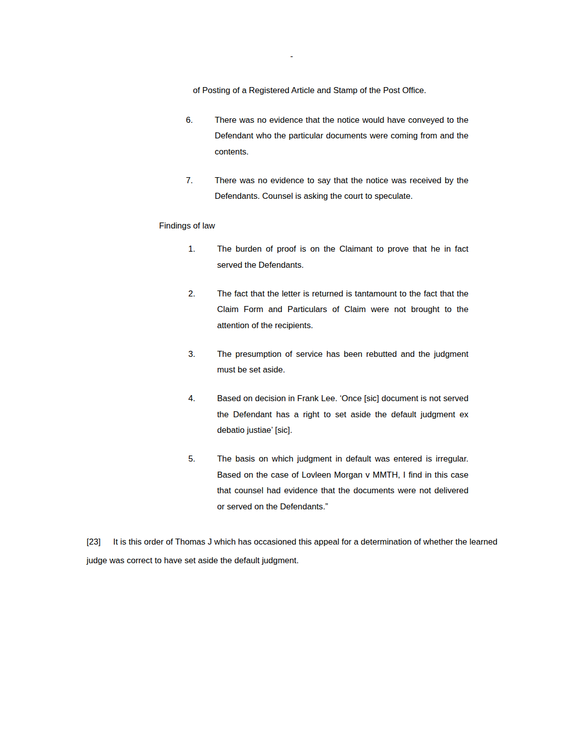-
of Posting of a Registered Article and Stamp of the Post Office.
6. There was no evidence that the notice would have conveyed to the Defendant who the particular documents were coming from and the contents.
7. There was no evidence to say that the notice was received by the Defendants. Counsel is asking the court to speculate.
Findings of law
1. The burden of proof is on the Claimant to prove that he in fact served the Defendants.
2. The fact that the letter is returned is tantamount to the fact that the Claim Form and Particulars of Claim were not brought to the attention of the recipients.
3. The presumption of service has been rebutted and the judgment must be set aside.
4. Based on decision in Frank Lee. ‘Once [sic] document is not served the Defendant has a right to set aside the default judgment ex debatio justiae’ [sic].
5. The basis on which judgment in default was entered is irregular. Based on the case of Lovleen Morgan v MMTH, I find in this case that counsel had evidence that the documents were not delivered or served on the Defendants.”
[23] It is this order of Thomas J which has occasioned this appeal for a determination of whether the learned judge was correct to have set aside the default judgment.